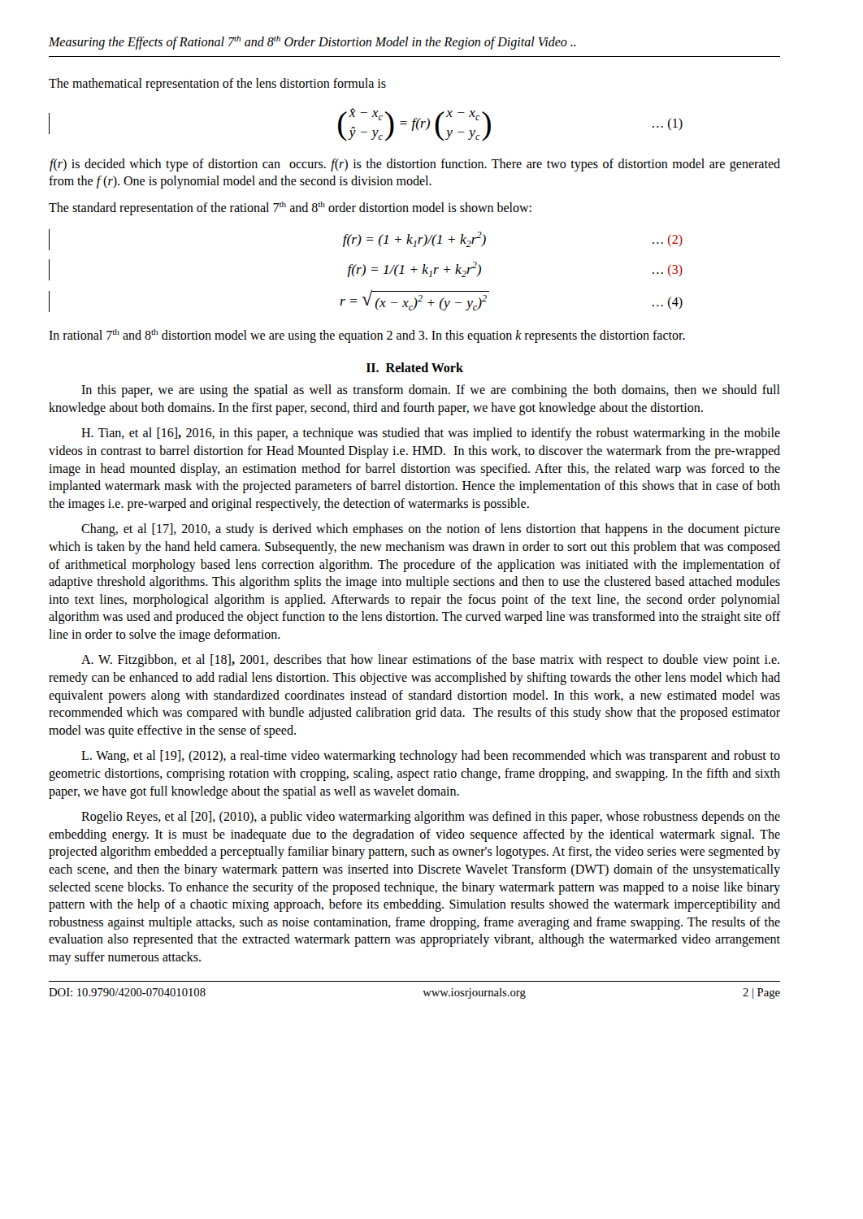Measuring the Effects of Rational 7th and 8th Order Distortion Model in the Region of Digital Video ..
The mathematical representation of the lens distortion formula is
( x̂ − xc ŷ − yc ) = f(r) ( x − xc y − yc ) … (1)
f(r) is decided which type of distortion can occurs. f(r) is the distortion function. There are two types of distortion model are generated from the f (r). One is polynomial model and the second is division model.
The standard representation of the rational 7th and 8th order distortion model is shown below:
f(r) = (1 + k1r)/(1 + k2r2) … (2)
f(r) = 1/(1 + k1r + k2r2) … (3)
r = √ (x − xc)2 + (y − yc)2 … (4)
In rational 7th and 8th distortion model we are using the equation 2 and 3. In this equation k represents the distortion factor.
II. Related Work
In this paper, we are using the spatial as well as transform domain. If we are combining the both domains, then we should full knowledge about both domains. In the first paper, second, third and fourth paper, we have got knowledge about the distortion.
H. Tian, et al [16], 2016, in this paper, a technique was studied that was implied to identify the robust watermarking in the mobile videos in contrast to barrel distortion for Head Mounted Display i.e. HMD. In this work, to discover the watermark from the pre-wrapped image in head mounted display, an estimation method for barrel distortion was specified. After this, the related warp was forced to the implanted watermark mask with the projected parameters of barrel distortion. Hence the implementation of this shows that in case of both the images i.e. pre-warped and original respectively, the detection of watermarks is possible.
Chang, et al [17], 2010, a study is derived which emphases on the notion of lens distortion that happens in the document picture which is taken by the hand held camera. Subsequently, the new mechanism was drawn in order to sort out this problem that was composed of arithmetical morphology based lens correction algorithm. The procedure of the application was initiated with the implementation of adaptive threshold algorithms. This algorithm splits the image into multiple sections and then to use the clustered based attached modules into text lines, morphological algorithm is applied. Afterwards to repair the focus point of the text line, the second order polynomial algorithm was used and produced the object function to the lens distortion. The curved warped line was transformed into the straight site off line in order to solve the image deformation.
A. W. Fitzgibbon, et al [18], 2001, describes that how linear estimations of the base matrix with respect to double view point i.e. remedy can be enhanced to add radial lens distortion. This objective was accomplished by shifting towards the other lens model which had equivalent powers along with standardized coordinates instead of standard distortion model. In this work, a new estimated model was recommended which was compared with bundle adjusted calibration grid data. The results of this study show that the proposed estimator model was quite effective in the sense of speed.
L. Wang, et al [19], (2012), a real-time video watermarking technology had been recommended which was transparent and robust to geometric distortions, comprising rotation with cropping, scaling, aspect ratio change, frame dropping, and swapping. In the fifth and sixth paper, we have got full knowledge about the spatial as well as wavelet domain.
Rogelio Reyes, et al [20], (2010), a public video watermarking algorithm was defined in this paper, whose robustness depends on the embedding energy. It is must be inadequate due to the degradation of video sequence affected by the identical watermark signal. The projected algorithm embedded a perceptually familiar binary pattern, such as owner's logotypes. At first, the video series were segmented by each scene, and then the binary watermark pattern was inserted into Discrete Wavelet Transform (DWT) domain of the unsystematically selected scene blocks. To enhance the security of the proposed technique, the binary watermark pattern was mapped to a noise like binary pattern with the help of a chaotic mixing approach, before its embedding. Simulation results showed the watermark imperceptibility and robustness against multiple attacks, such as noise contamination, frame dropping, frame averaging and frame swapping. The results of the evaluation also represented that the extracted watermark pattern was appropriately vibrant, although the watermarked video arrangement may suffer numerous attacks.
DOI: 10.9790/4200-0704010108
www.iosrjournals.org
2 | Page